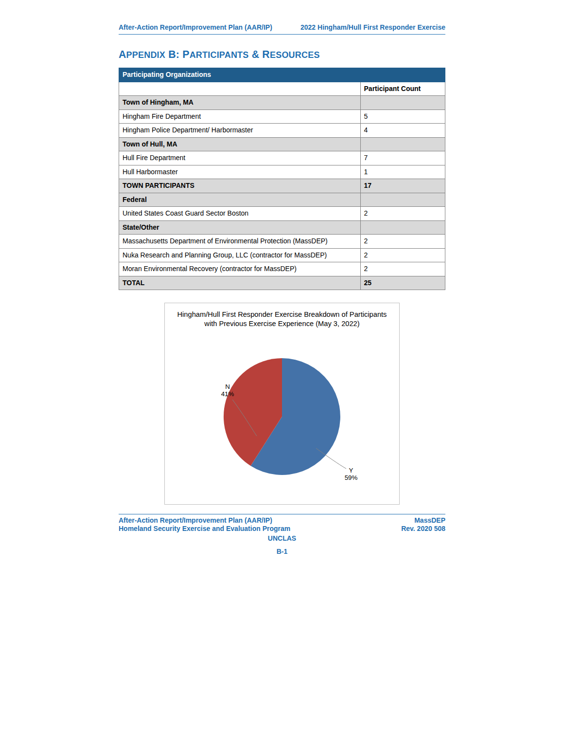After-Action Report/Improvement Plan (AAR/IP)
2022 Hingham/Hull First Responder Exercise
APPENDIX B: PARTICIPANTS & RESOURCES
| Participating Organizations |
| --- |
| | Participant Count |
| Town of Hingham, MA | |
| Hingham Fire Department | 5 |
| Hingham Police Department/ Harbormaster | 4 |
| Town of Hull, MA | |
| Hull Fire Department | 7 |
| Hull Harbormaster | 1 |
| TOWN PARTICIPANTS | 17 |
| Federal | |
| United States Coast Guard Sector Boston | 2 |
| State/Other | |
| Massachusetts Department of Environmental Protection (MassDEP) | 2 |
| Nuka Research and Planning Group, LLC (contractor for MassDEP) | 2 |
| Moran Environmental Recovery (contractor for MassDEP) | 2 |
| TOTAL | 25 |
Hingham/Hull First Responder Exercise Breakdown of Participants
with Previous Exercise Experience (May 3, 2022)
N 41% Y 59%
After-Action Report/Improvement Plan (AAR/IP)
MassDEP
Homeland Security Exercise and Evaluation Program
Rev. 2020 508
UNCLAS
B-1